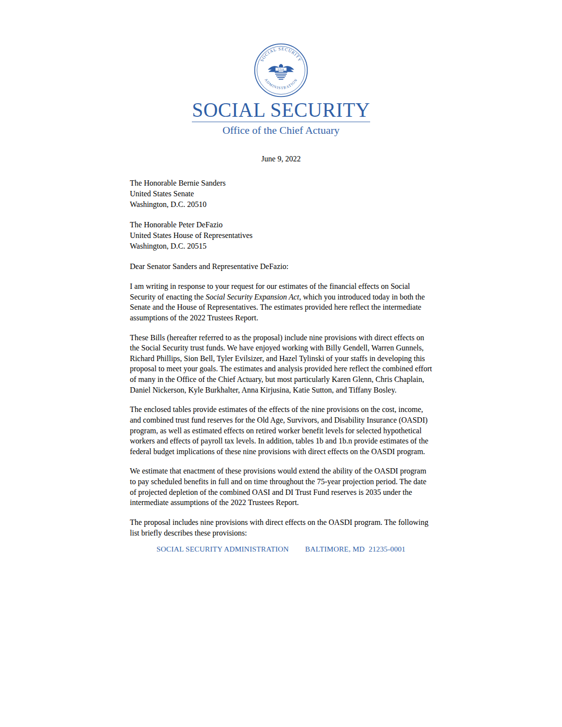SOCIAL SECURITY ADMINISTRATION USA
SOCIAL SECURITY
Office of the Chief Actuary
June 9, 2022
The Honorable Bernie Sanders
United States Senate
Washington, D.C. 20510
The Honorable Peter DeFazio
United States House of Representatives
Washington, D.C. 20515
Dear Senator Sanders and Representative DeFazio:
I am writing in response to your request for our estimates of the financial effects on Social Security of enacting the Social Security Expansion Act, which you introduced today in both the Senate and the House of Representatives. The estimates provided here reflect the intermediate assumptions of the 2022 Trustees Report.
These Bills (hereafter referred to as the proposal) include nine provisions with direct effects on the Social Security trust funds. We have enjoyed working with Billy Gendell, Warren Gunnels, Richard Phillips, Sion Bell, Tyler Evilsizer, and Hazel Tylinski of your staffs in developing this proposal to meet your goals. The estimates and analysis provided here reflect the combined effort of many in the Office of the Chief Actuary, but most particularly Karen Glenn, Chris Chaplain, Daniel Nickerson, Kyle Burkhalter, Anna Kirjusina, Katie Sutton, and Tiffany Bosley.
The enclosed tables provide estimates of the effects of the nine provisions on the cost, income, and combined trust fund reserves for the Old Age, Survivors, and Disability Insurance (OASDI) program, as well as estimated effects on retired worker benefit levels for selected hypothetical workers and effects of payroll tax levels. In addition, tables 1b and 1b.n provide estimates of the federal budget implications of these nine provisions with direct effects on the OASDI program.
We estimate that enactment of these provisions would extend the ability of the OASDI program to pay scheduled benefits in full and on time throughout the 75-year projection period. The date of projected depletion of the combined OASI and DI Trust Fund reserves is 2035 under the intermediate assumptions of the 2022 Trustees Report.
The proposal includes nine provisions with direct effects on the OASDI program. The following list briefly describes these provisions:
SOCIAL SECURITY ADMINISTRATION BALTIMORE, MD 21235-0001